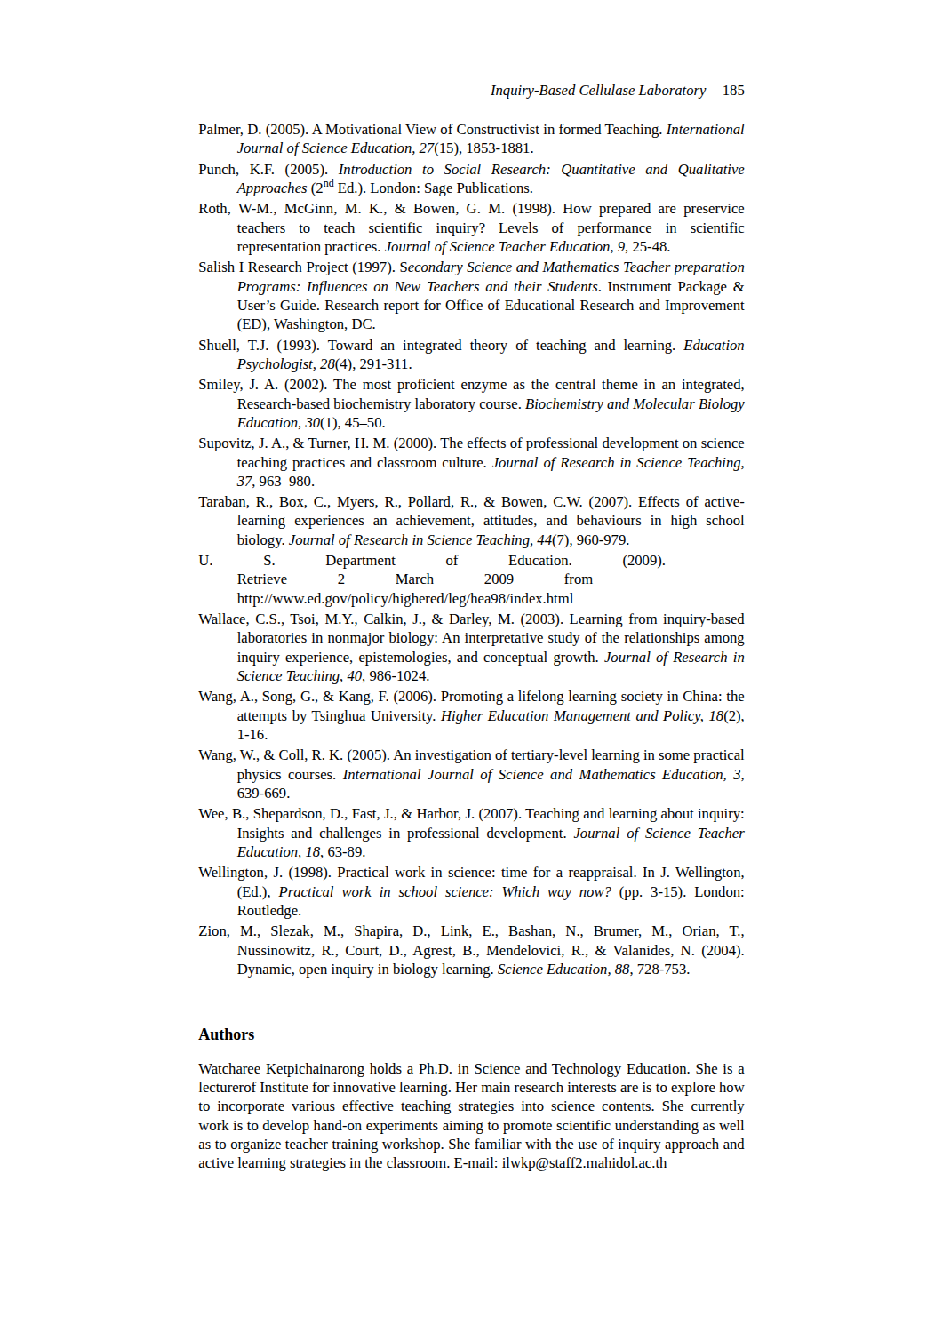Inquiry-Based Cellulase Laboratory 185
Palmer, D. (2005). A Motivational View of Constructivist in formed Teaching. International Journal of Science Education, 27(15), 1853-1881.
Punch, K.F. (2005). Introduction to Social Research: Quantitative and Qualitative Approaches (2nd Ed.). London: Sage Publications.
Roth, W-M., McGinn, M. K., & Bowen, G. M. (1998). How prepared are preservice teachers to teach scientific inquiry? Levels of performance in scientific representation practices. Journal of Science Teacher Education, 9, 25-48.
Salish I Research Project (1997). Secondary Science and Mathematics Teacher preparation Programs: Influences on New Teachers and their Students. Instrument Package & User’s Guide. Research report for Office of Educational Research and Improvement (ED), Washington, DC.
Shuell, T.J. (1993). Toward an integrated theory of teaching and learning. Education Psychologist, 28(4), 291-311.
Smiley, J. A. (2002). The most proficient enzyme as the central theme in an integrated, Research-based biochemistry laboratory course. Biochemistry and Molecular Biology Education, 30(1), 45–50.
Supovitz, J. A., & Turner, H. M. (2000). The effects of professional development on science teaching practices and classroom culture. Journal of Research in Science Teaching, 37, 963–980.
Taraban, R., Box, C., Myers, R., Pollard, R., & Bowen, C.W. (2007). Effects of active-learning experiences an achievement, attitudes, and behaviours in high school biology. Journal of Research in Science Teaching, 44(7), 960-979.
U. S. Department of Education. (2009). Retrieve 2 March 2009 from http://www.ed.gov/policy/highered/leg/hea98/index.html
Wallace, C.S., Tsoi, M.Y., Calkin, J., & Darley, M. (2003). Learning from inquiry-based laboratories in nonmajor biology: An interpretative study of the relationships among inquiry experience, epistemologies, and conceptual growth. Journal of Research in Science Teaching, 40, 986-1024.
Wang, A., Song, G., & Kang, F. (2006). Promoting a lifelong learning society in China: the attempts by Tsinghua University. Higher Education Management and Policy, 18(2), 1-16.
Wang, W., & Coll, R. K. (2005). An investigation of tertiary-level learning in some practical physics courses. International Journal of Science and Mathematics Education, 3, 639-669.
Wee, B., Shepardson, D., Fast, J., & Harbor, J. (2007). Teaching and learning about inquiry: Insights and challenges in professional development. Journal of Science Teacher Education, 18, 63-89.
Wellington, J. (1998). Practical work in science: time for a reappraisal. In J. Wellington, (Ed.), Practical work in school science: Which way now? (pp. 3-15). London: Routledge.
Zion, M., Slezak, M., Shapira, D., Link, E., Bashan, N., Brumer, M., Orian, T., Nussinowitz, R., Court, D., Agrest, B., Mendelovici, R., & Valanides, N. (2004). Dynamic, open inquiry in biology learning. Science Education, 88, 728-753.
Authors
Watcharee Ketpichainarong holds a Ph.D. in Science and Technology Education. She is a lecturerof Institute for innovative learning. Her main research interests are is to explore how to incorporate various effective teaching strategies into science contents. She currently work is to develop hand-on experiments aiming to promote scientific understanding as well as to organize teacher training workshop. She familiar with the use of inquiry approach and active learning strategies in the classroom. E-mail: ilwkp@staff2.mahidol.ac.th